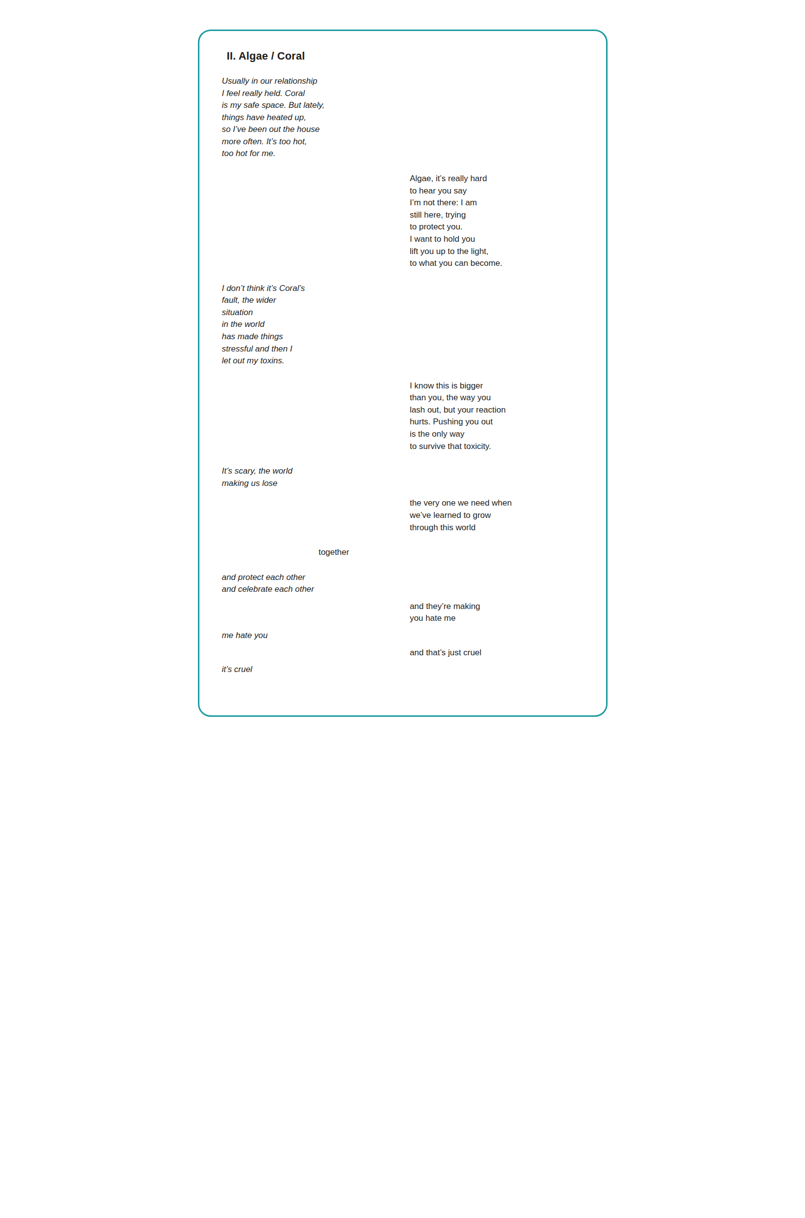II. Algae / Coral
Usually in our relationship
I feel really held. Coral
is my safe space. But lately,
things have heated up,
so I’ve been out the house
more often. It’s too hot,
too hot for me.
Algae, it’s really hard
to hear you say
I’m not there: I am
still here, trying
to protect you.
I want to hold you
lift you up to the light,
to what you can become.
I don’t think it’s Coral’s
fault, the wider
situation
in the world
has made things
stressful and then I
let out my toxins.
I know this is bigger
than you, the way you
lash out, but your reaction
hurts. Pushing you out
is the only way
to survive that toxicity.
It’s scary, the world
making us lose
the very one we need when
we’ve learned to grow
through this world
together
and protect each other
and celebrate each other
and they’re making
you hate me
me hate you
and that’s just cruel
it’s cruel